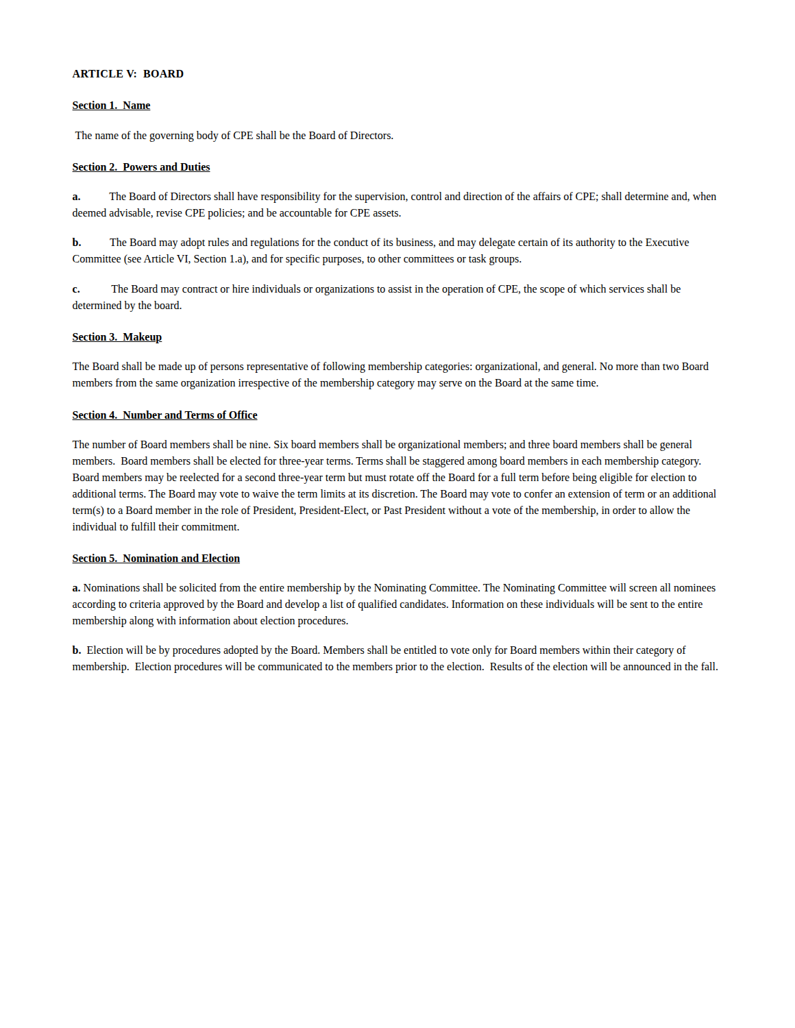ARTICLE V: BOARD
Section 1. Name
The name of the governing body of CPE shall be the Board of Directors.
Section 2. Powers and Duties
a. The Board of Directors shall have responsibility for the supervision, control and direction of the affairs of CPE; shall determine and, when deemed advisable, revise CPE policies; and be accountable for CPE assets.
b. The Board may adopt rules and regulations for the conduct of its business, and may delegate certain of its authority to the Executive Committee (see Article VI, Section 1.a), and for specific purposes, to other committees or task groups.
c. The Board may contract or hire individuals or organizations to assist in the operation of CPE, the scope of which services shall be determined by the board.
Section 3. Makeup
The Board shall be made up of persons representative of following membership categories: organizational, and general. No more than two Board members from the same organization irrespective of the membership category may serve on the Board at the same time.
Section 4. Number and Terms of Office
The number of Board members shall be nine. Six board members shall be organizational members; and three board members shall be general members. Board members shall be elected for three-year terms. Terms shall be staggered among board members in each membership category. Board members may be reelected for a second three-year term but must rotate off the Board for a full term before being eligible for election to additional terms. The Board may vote to waive the term limits at its discretion. The Board may vote to confer an extension of term or an additional term(s) to a Board member in the role of President, President-Elect, or Past President without a vote of the membership, in order to allow the individual to fulfill their commitment.
Section 5. Nomination and Election
a. Nominations shall be solicited from the entire membership by the Nominating Committee. The Nominating Committee will screen all nominees according to criteria approved by the Board and develop a list of qualified candidates. Information on these individuals will be sent to the entire membership along with information about election procedures.
b. Election will be by procedures adopted by the Board. Members shall be entitled to vote only for Board members within their category of membership. Election procedures will be communicated to the members prior to the election. Results of the election will be announced in the fall.